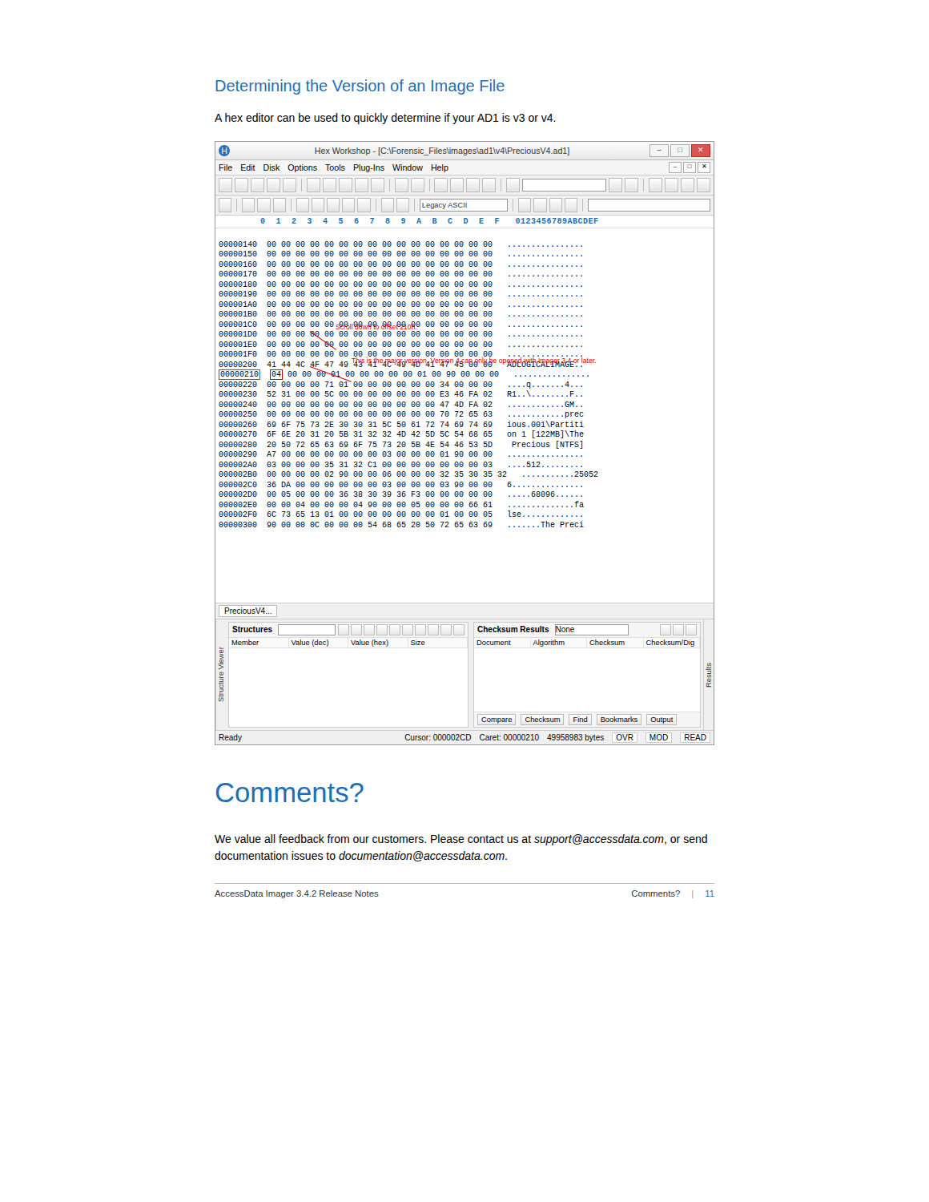Determining the Version of an Image File
A hex editor can be used to quickly determine if your AD1 is v3 or v4.
H
Hex Workshop - [C:\Forensic_Files\images\ad1\v4\PreciousV4.ad1]
–□✕
File Edit Disk Options Tools Plug-Ins Window Help
–□✕
Legacy ASCII
0 1 2 3 4 5 6 7 8 9 A B C D E F 0123456789ABCDEF
00000140 00 00 00 00 00 00 00 00 00 00 00 00 00 00 00 00 ................ 00000150 00 00 00 00 00 00 00 00 00 00 00 00 00 00 00 00 ................ 00000160 00 00 00 00 00 00 00 00 00 00 00 00 00 00 00 00 ................ 00000170 00 00 00 00 00 00 00 00 00 00 00 00 00 00 00 00 ................ 00000180 00 00 00 00 00 00 00 00 00 00 00 00 00 00 00 00 ................ 00000190 00 00 00 00 00 00 00 00 00 00 00 00 00 00 00 00 ................ 000001A0 00 00 00 00 00 00 00 00 00 00 00 00 00 00 00 00 ................ 000001B0 00 00 00 00 00 00 00 00 00 00 00 00 00 00 00 00 ................ 000001C0 00 00 00 00 00 00 00 00 00 00 00 00 00 00 00 00 ................ 000001D0 00 00 00 00 00 00 00 00 00 00 00 00 00 00 00 00 ................ 000001E0 00 00 00 00 00 00 00 00 00 00 00 00 00 00 00 00 ................ 000001F0 00 00 00 00 00 00 00 00 00 00 00 00 00 00 00 00 ................ 00000200 41 44 4C 4F 47 49 43 41 4C 49 4D 41 47 45 00 00 ADLOGICALIMAGE.. 00000210 04 00 00 00 01 00 00 00 00 00 01 00 90 00 00 00 ................ 00000220 00 00 00 00 71 01 00 00 00 00 00 00 34 00 00 00 ....q.......4... 00000230 52 31 00 00 5C 00 00 00 00 00 00 00 E3 46 FA 02 R1..\........F.. 00000240 00 00 00 00 00 00 00 00 00 00 00 00 47 4D FA 02 ............GM.. 00000250 00 00 00 00 00 00 00 00 00 00 00 00 70 72 65 63 ............prec 00000260 69 6F 75 73 2E 30 30 31 5C 50 61 72 74 69 74 69 ious.001\Partiti 00000270 6F 6E 20 31 20 5B 31 32 32 4D 42 5D 5C 54 68 65 on 1 [122MB]\The 00000280 20 50 72 65 63 69 6F 75 73 20 5B 4E 54 46 53 5D Precious [NTFS] 00000290 A7 00 00 00 00 00 00 00 03 00 00 00 01 90 00 00 ................ 000002A0 03 00 00 00 35 31 32 C1 00 00 00 00 00 00 00 03 ....512......... 000002B0 00 00 00 00 02 90 00 00 06 00 00 00 32 35 30 35 32 ...........25052 000002C0 36 DA 00 00 00 00 00 00 03 00 00 00 03 90 00 00 6............... 000002D0 00 05 00 00 00 36 38 30 39 36 F3 00 00 00 00 00 .....68096...... 000002E0 00 00 04 00 00 00 04 90 00 00 05 00 00 00 66 61 ..............fa 000002F0 6C 73 65 13 01 00 00 00 00 00 00 00 01 00 00 05 lse............. 00000300 90 00 00 0C 00 00 00 54 68 65 20 50 72 65 63 69 .......The Preci
Scroll down to offset 210h.
This is the major version. Version 4 can only be opened with Imager 3.4 or later.
PreciousV4...
Structure Viewer
Structures
Member
Value (dec)
Value (hex)
Size
Checksum Results None
Document
Algorithm
Checksum
Checksum/Dig
Compare Checksum Find Bookmarks Output
Results
Ready Cursor: 000002CD Caret: 00000210 49958983 bytes OVR MOD READ
Comments?
We value all feedback from our customers. Please contact us at support@accessdata.com, or send documentation issues to documentation@accessdata.com.
AccessData Imager 3.4.2 Release Notes
Comments? | 11